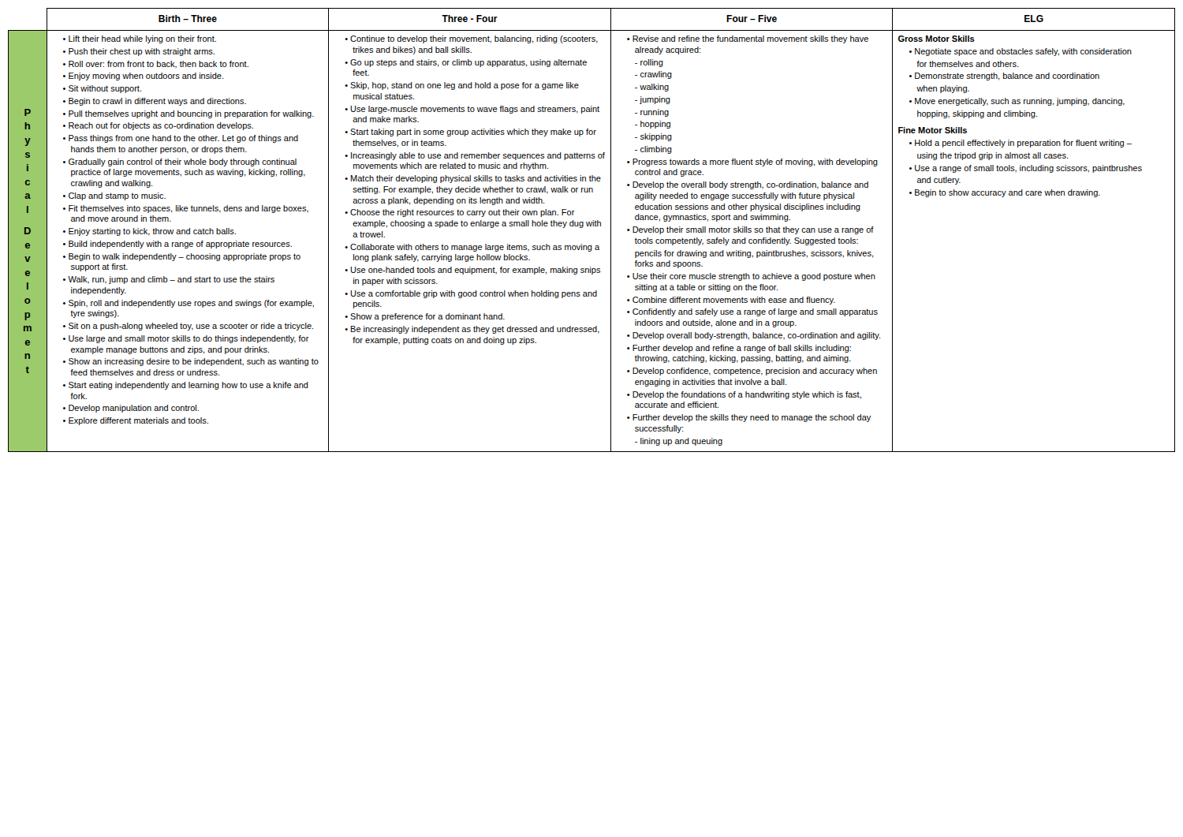| | Birth – Three | Three - Four | Four – Five | ELG |
| --- | --- | --- | --- | --- |
| P h y s i c a l D e v e l o p m e n t | Lift their head while lying on their front. Push their chest up with straight arms. Roll over: from front to back, then back to front. Enjoy moving when outdoors and inside. Sit without support. Begin to crawl in different ways and directions. Pull themselves upright and bouncing in preparation for walking. Reach out for objects as co-ordination develops. Pass things from one hand to the other. Let go of things and hands them to another person, or drops them. Gradually gain control of their whole body through continual practice of large movements, such as waving, kicking, rolling, crawling and walking. Clap and stamp to music. Fit themselves into spaces, like tunnels, dens and large boxes, and move around in them. Enjoy starting to kick, throw and catch balls. Build independently with a range of appropriate resources. Begin to walk independently – choosing appropriate props to support at first. Walk, run, jump and climb – and start to use the stairs independently. Spin, roll and independently use ropes and swings (for example, tyre swings). Sit on a push-along wheeled toy, use a scooter or ride a tricycle. Use large and small motor skills to do things independently, for example manage buttons and zips, and pour drinks. Show an increasing desire to be independent, such as wanting to feed themselves and dress or undress. Start eating independently and learning how to use a knife and fork. Develop manipulation and control. Explore different materials and tools. | Continue to develop their movement, balancing, riding (scooters, trikes and bikes) and ball skills. Go up steps and stairs, or climb up apparatus, using alternate feet. Skip, hop, stand on one leg and hold a pose for a game like musical statues. Use large-muscle movements to wave flags and streamers, paint and make marks. Start taking part in some group activities which they make up for themselves, or in teams. Increasingly able to use and remember sequences and patterns of movements which are related to music and rhythm. Match their developing physical skills to tasks and activities in the setting. For example, they decide whether to crawl, walk or run across a plank, depending on its length and width. Choose the right resources to carry out their own plan. For example, choosing a spade to enlarge a small hole they dug with a trowel. Collaborate with others to manage large items, such as moving a long plank safely, carrying large hollow blocks. Use one-handed tools and equipment, for example, making snips in paper with scissors. Use a comfortable grip with good control when holding pens and pencils. Show a preference for a dominant hand. Be increasingly independent as they get dressed and undressed, for example, putting coats on and doing up zips. | Revise and refine the fundamental movement skills they have already acquired: - rolling - crawling - walking - jumping - running - hopping - skipping - climbing Progress towards a more fluent style of moving, with developing control and grace. Develop the overall body strength, co-ordination, balance and agility needed to engage successfully with future physical education sessions and other physical disciplines including dance, gymnastics, sport and swimming. Develop their small motor skills so that they can use a range of tools competently, safely and confidently. Suggested tools: pencils for drawing and writing, paintbrushes, scissors, knives, forks and spoons. Use their core muscle strength to achieve a good posture when sitting at a table or sitting on the floor. Combine different movements with ease and fluency. Confidently and safely use a range of large and small apparatus indoors and outside, alone and in a group. Develop overall body-strength, balance, co-ordination and agility. Further develop and refine a range of ball skills including: throwing, catching, kicking, passing, batting, and aiming. Develop confidence, competence, precision and accuracy when engaging in activities that involve a ball. Develop the foundations of a handwriting style which is fast, accurate and efficient. Further develop the skills they need to manage the school day successfully: - lining up and queuing | Gross Motor Skills Negotiate space and obstacles safely, with consideration for themselves and others. Demonstrate strength, balance and coordination when playing. Move energetically, such as running, jumping, dancing, hopping, skipping and climbing. Fine Motor Skills Hold a pencil effectively in preparation for fluent writing – using the tripod grip in almost all cases. Use a range of small tools, including scissors, paintbrushes and cutlery. Begin to show accuracy and care when drawing. |